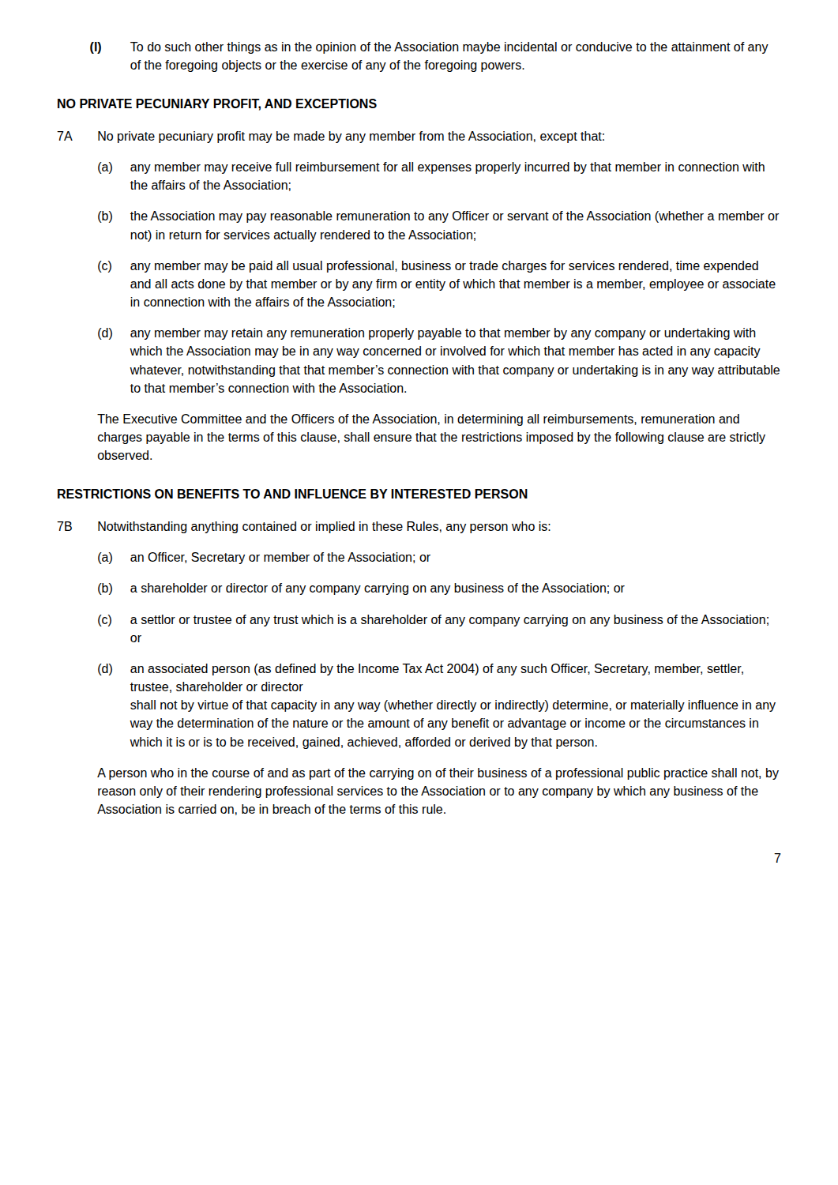(l)
To do such other things as in the opinion of the Association maybe incidental or conducive to the attainment of any of the foregoing objects or the exercise of any of the foregoing powers.
No private pecuniary profit, and exceptions
7A
No private pecuniary profit may be made by any member from the Association, except that:
(a)
any member may receive full reimbursement for all expenses properly incurred by that member in connection with the affairs of the Association;
(b)
the Association may pay reasonable remuneration to any Officer or servant of the Association (whether a member or not) in return for services actually rendered to the Association;
(c)
any member may be paid all usual professional, business or trade charges for services rendered, time expended and all acts done by that member or by any firm or entity of which that member is a member, employee or associate in connection with the affairs of the Association;
(d)
any member may retain any remuneration properly payable to that member by any company or undertaking with which the Association may be in any way concerned or involved for which that member has acted in any capacity whatever, notwithstanding that that member’s connection with that company or undertaking is in any way attributable to that member’s connection with the Association.
The Executive Committee and the Officers of the Association, in determining all reimbursements, remuneration and charges payable in the terms of this clause, shall ensure that the restrictions imposed by the following clause are strictly observed.
Restrictions on benefits to and influence by interested person
7B
Notwithstanding anything contained or implied in these Rules, any person who is:
(a)
an Officer, Secretary or member of the Association; or
(b)
a shareholder or director of any company carrying on any business of the Association; or
(c)
a settlor or trustee of any trust which is a shareholder of any company carrying on any business of the Association; or
(d)
an associated person (as defined by the Income Tax Act 2004) of any such Officer, Secretary, member, settler, trustee, shareholder or director
shall not by virtue of that capacity in any way (whether directly or indirectly) determine, or materially influence in any way the determination of the nature or the amount of any benefit or advantage or income or the circumstances in which it is or is to be received, gained, achieved, afforded or derived by that person.
A person who in the course of and as part of the carrying on of their business of a professional public practice shall not, by reason only of their rendering professional services to the Association or to any company by which any business of the Association is carried on, be in breach of the terms of this rule.
7